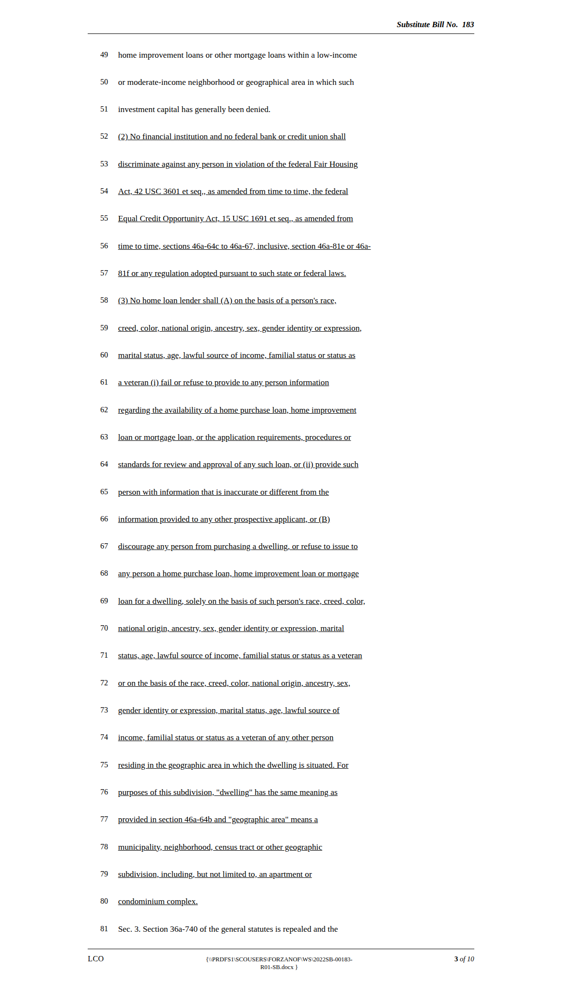Substitute Bill No. 183
49home improvement loans or other mortgage loans within a low-income
50or moderate-income neighborhood or geographical area in which such
51investment capital has generally been denied.
52(2) No financial institution and no federal bank or credit union shall
53 discriminate against any person in violation of the federal Fair Housing
54 Act, 42 USC 3601 et seq., as amended from time to time, the federal
55 Equal Credit Opportunity Act, 15 USC 1691 et seq., as amended from
56 time to time, sections 46a-64c to 46a-67, inclusive, section 46a-81e or 46a-
5781f or any regulation adopted pursuant to such state or federal laws.
58(3) No home loan lender shall (A) on the basis of a person's race,
59 creed, color, national origin, ancestry, sex, gender identity or expression,
60 marital status, age, lawful source of income, familial status or status as
61 a veteran (i) fail or refuse to provide to any person information
62 regarding the availability of a home purchase loan, home improvement
63 loan or mortgage loan, or the application requirements, procedures or
64 standards for review and approval of any such loan, or (ii) provide such
65 person with information that is inaccurate or different from the
66 information provided to any other prospective applicant, or (B)
67 discourage any person from purchasing a dwelling, or refuse to issue to
68 any person a home purchase loan, home improvement loan or mortgage
69 loan for a dwelling, solely on the basis of such person's race, creed, color,
70 national origin, ancestry, sex, gender identity or expression, marital
71 status, age, lawful source of income, familial status or status as a veteran
72 or on the basis of the race, creed, color, national origin, ancestry, sex,
73 gender identity or expression, marital status, age, lawful source of
74 income, familial status or status as a veteran of any other person
75 residing in the geographic area in which the dwelling is situated. For
76 purposes of this subdivision, "dwelling" has the same meaning as
77 provided in section 46a-64b and "geographic area" means a
78 municipality, neighborhood, census tract or other geographic
79 subdivision, including, but not limited to, an apartment or
80 condominium complex.
81 Sec. 3. Section 36a-740 of the general statutes is repealed and the
LCO {\\PRDFS1\SCOUSERS\FORZANOF\WS\2022SB-00183-
R01-SB.docx } 3 of 10